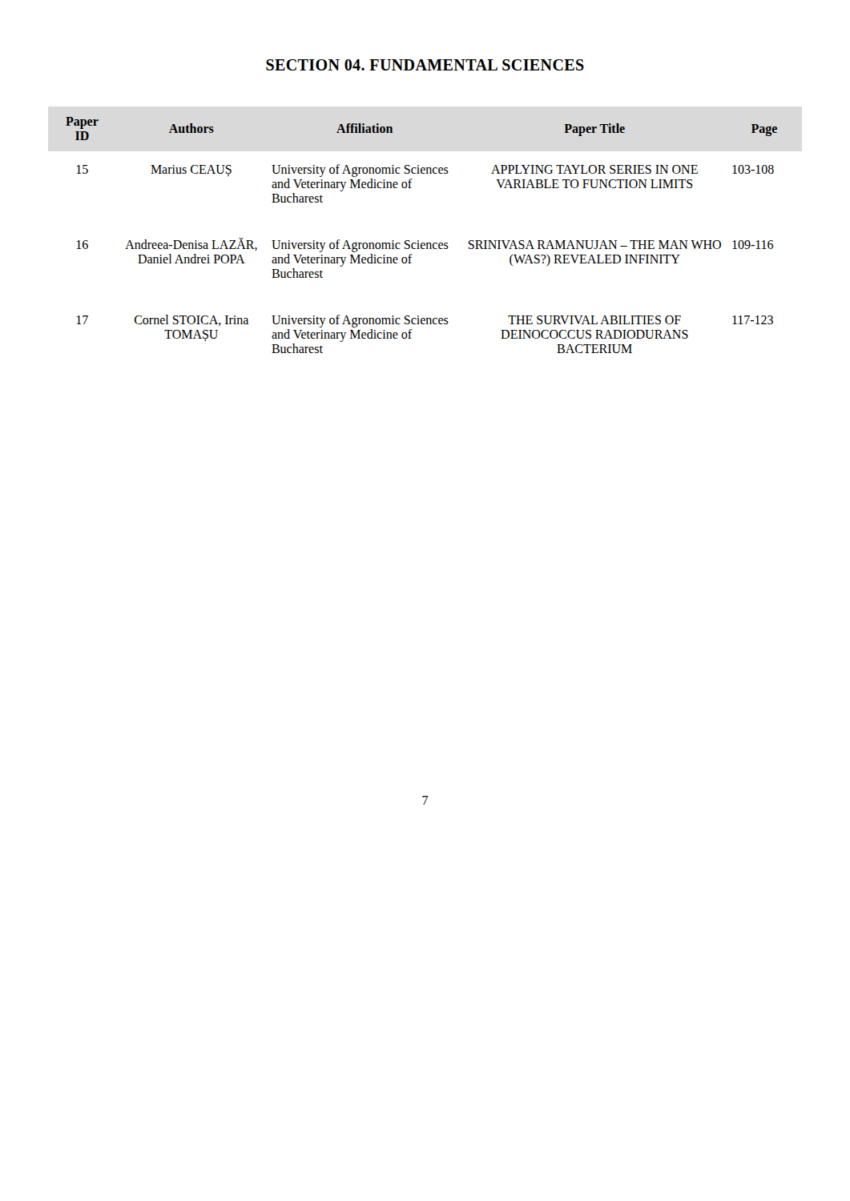SECTION 04. FUNDAMENTAL SCIENCES
| Paper ID | Authors | Affiliation | Paper Title | Page |
| --- | --- | --- | --- | --- |
| 15 | Marius CEAUȘ | University of Agronomic Sciences and Veterinary Medicine of Bucharest | APPLYING TAYLOR SERIES IN ONE VARIABLE TO FUNCTION LIMITS | 103-108 |
| 16 | Andreea-Denisa LAZĂR, Daniel Andrei POPA | University of Agronomic Sciences and Veterinary Medicine of Bucharest | SRINIVASA RAMANUJAN – THE MAN WHO (WAS?) REVEALED INFINITY | 109-116 |
| 17 | Cornel STOICA, Irina TOMAȘU | University of Agronomic Sciences and Veterinary Medicine of Bucharest | THE SURVIVAL ABILITIES OF DEINOCOCCUS RADIODURANS BACTERIUM | 117-123 |
7